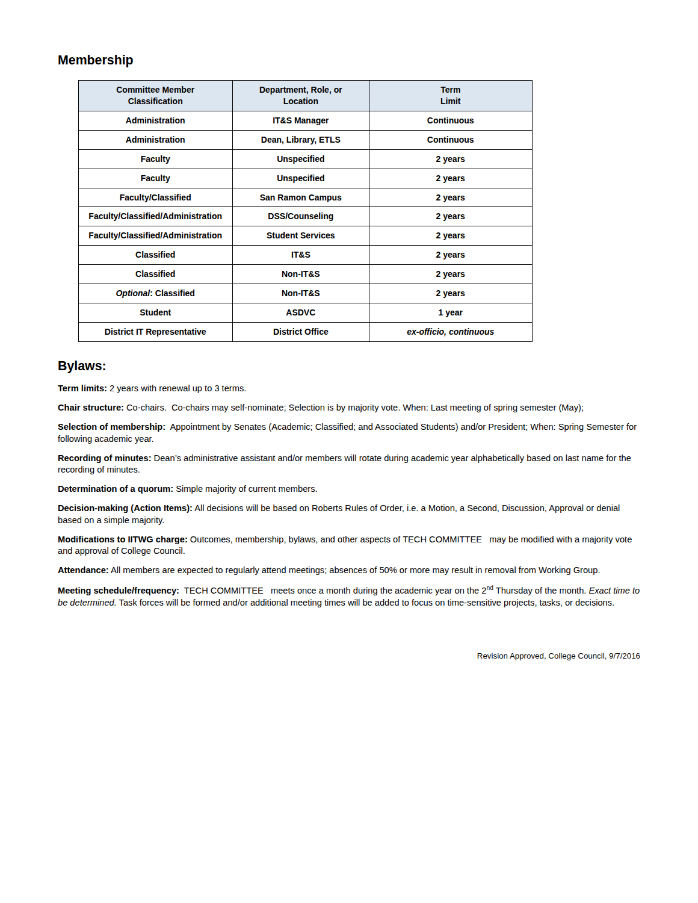Membership
| Committee Member Classification | Department, Role, or Location | Term Limit |
| --- | --- | --- |
| Administration | IT&S Manager | Continuous |
| Administration | Dean, Library, ETLS | Continuous |
| Faculty | Unspecified | 2 years |
| Faculty | Unspecified | 2 years |
| Faculty/Classified | San Ramon Campus | 2 years |
| Faculty/Classified/Administration | DSS/Counseling | 2 years |
| Faculty/Classified/Administration | Student Services | 2 years |
| Classified | IT&S | 2 years |
| Classified | Non-IT&S | 2 years |
| Optional : Classified | Non-IT&S | 2 years |
| Student | ASDVC | 1 year |
| District IT Representative | District Office | ex-officio, continuous |
Bylaws:
Term limits: 2 years with renewal up to 3 terms.
Chair structure: Co-chairs. Co-chairs may self-nominate; Selection is by majority vote. When: Last meeting of spring semester (May);
Selection of membership: Appointment by Senates (Academic; Classified; and Associated Students) and/or President; When: Spring Semester for following academic year.
Recording of minutes: Dean’s administrative assistant and/or members will rotate during academic year alphabetically based on last name for the recording of minutes.
Determination of a quorum: Simple majority of current members.
Decision-making (Action Items): All decisions will be based on Roberts Rules of Order, i.e. a Motion, a Second, Discussion, Approval or denial based on a simple majority.
Modifications to IITWG charge: Outcomes, membership, bylaws, and other aspects of TECH COMMITTEE may be modified with a majority vote and approval of College Council.
Attendance: All members are expected to regularly attend meetings; absences of 50% or more may result in removal from Working Group.
Meeting schedule/frequency: TECH COMMITTEE meets once a month during the academic year on the 2nd Thursday of the month. Exact time to be determined. Task forces will be formed and/or additional meeting times will be added to focus on time-sensitive projects, tasks, or decisions.
Revision Approved, College Council, 9/7/2016